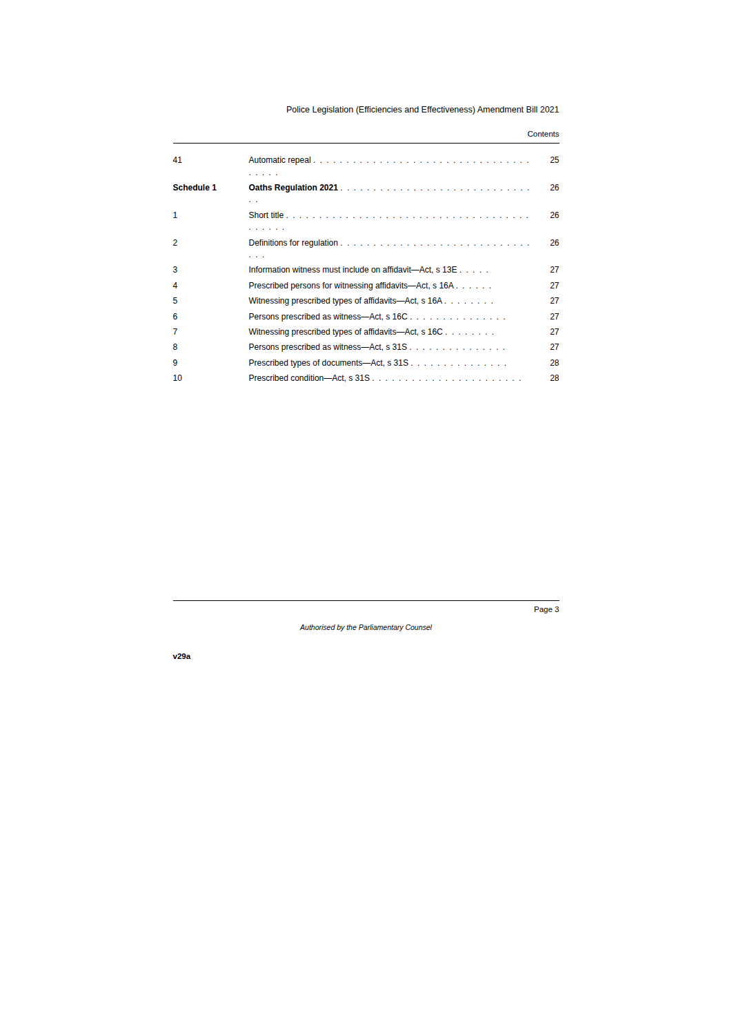Police Legislation (Efficiencies and Effectiveness) Amendment Bill 2021
Contents
| 41 | Automatic repeal . . . . . . . . . . . . . . . . . . . . . . . . . . . . . . . . . . . . . . | 25 |
| Schedule 1 | Oaths Regulation 2021 . . . . . . . . . . . . . . . . . . . . . . . . . . . . . . . | 26 |
| 1 | Short title . . . . . . . . . . . . . . . . . . . . . . . . . . . . . . . . . . . . . . . . . . . | 26 |
| 2 | Definitions for regulation . . . . . . . . . . . . . . . . . . . . . . . . . . . . . . . . | 26 |
| 3 | Information witness must include on affidavit—Act, s 13E . . . . . | 27 |
| 4 | Prescribed persons for witnessing affidavits—Act, s 16A . . . . . . | 27 |
| 5 | Witnessing prescribed types of affidavits—Act, s 16A . . . . . . . . | 27 |
| 6 | Persons prescribed as witness—Act, s 16C . . . . . . . . . . . . . . . | 27 |
| 7 | Witnessing prescribed types of affidavits—Act, s 16C . . . . . . . . | 27 |
| 8 | Persons prescribed as witness—Act, s 31S . . . . . . . . . . . . . . . | 27 |
| 9 | Prescribed types of documents—Act, s 31S . . . . . . . . . . . . . . . | 28 |
| 10 | Prescribed condition—Act, s 31S . . . . . . . . . . . . . . . . . . . . . . . | 28 |
Page 3
Authorised by the Parliamentary Counsel
v29a